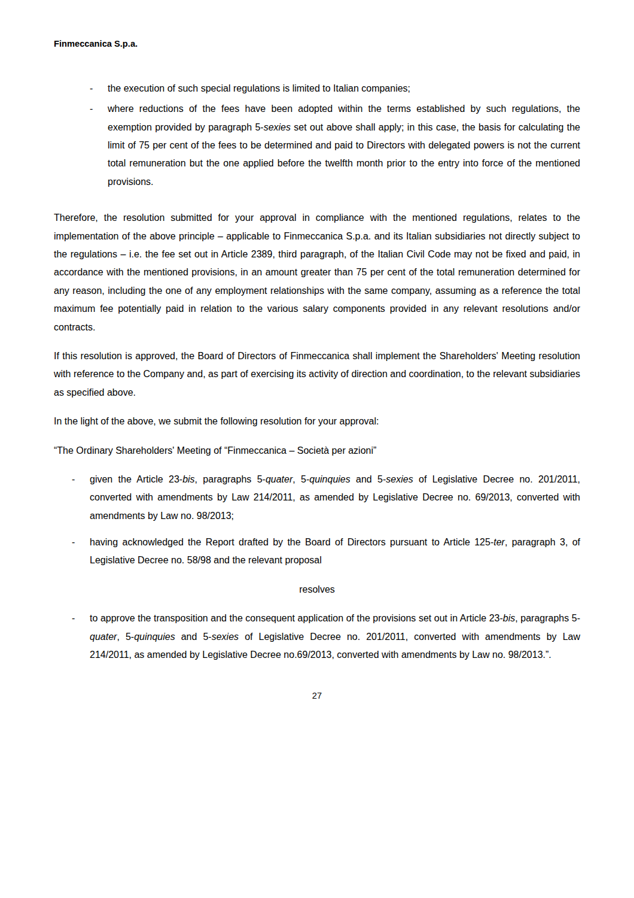Finmeccanica S.p.a.
the execution of such special regulations is limited to Italian companies;
where reductions of the fees have been adopted within the terms established by such regulations, the exemption provided by paragraph 5-sexies set out above shall apply; in this case, the basis for calculating the limit of 75 per cent of the fees to be determined and paid to Directors with delegated powers is not the current total remuneration but the one applied before the twelfth month prior to the entry into force of the mentioned provisions.
Therefore, the resolution submitted for your approval in compliance with the mentioned regulations, relates to the implementation of the above principle – applicable to Finmeccanica S.p.a. and its Italian subsidiaries not directly subject to the regulations – i.e. the fee set out in Article 2389, third paragraph, of the Italian Civil Code may not be fixed and paid, in accordance with the mentioned provisions, in an amount greater than 75 per cent of the total remuneration determined for any reason, including the one of any employment relationships with the same company, assuming as a reference the total maximum fee potentially paid in relation to the various salary components provided in any relevant resolutions and/or contracts.
If this resolution is approved, the Board of Directors of Finmeccanica shall implement the Shareholders' Meeting resolution with reference to the Company and, as part of exercising its activity of direction and coordination, to the relevant subsidiaries as specified above.
In the light of the above, we submit the following resolution for your approval:
“The Ordinary Shareholders' Meeting of “Finmeccanica – Società per azioni”
given the Article 23-bis, paragraphs 5-quater, 5-quinquies and 5-sexies of Legislative Decree no. 201/2011, converted with amendments by Law 214/2011, as amended by Legislative Decree no. 69/2013, converted with amendments by Law no. 98/2013;
having acknowledged the Report drafted by the Board of Directors pursuant to Article 125-ter, paragraph 3, of Legislative Decree no. 58/98 and the relevant proposal
resolves
to approve the transposition and the consequent application of the provisions set out in Article 23-bis, paragraphs 5-quater, 5-quinquies and 5-sexies of Legislative Decree no. 201/2011, converted with amendments by Law 214/2011, as amended by Legislative Decree no.69/2013, converted with amendments by Law no. 98/2013.”.
27